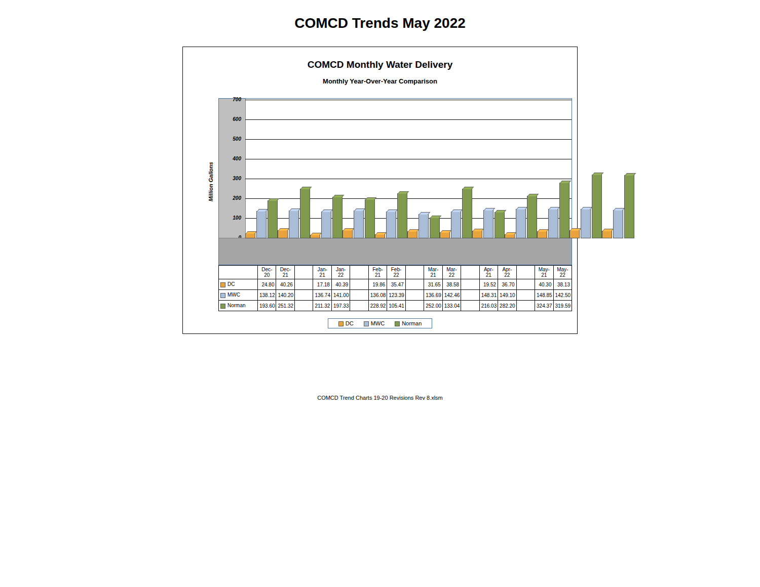COMCD Trends May 2022
COMCD Monthly Water Delivery
Monthly Year-Over-Year Comparison
Million Gallons
0
100
200
300
400
500
600
700
| | Dec- 20 | Dec- 21 | | Jan-21 | Jan-22 | | Feb- 21 | Feb- 22 | | Mar- 21 | Mar- 22 | | Apr-21 | Apr-22 | | May- 21 | May- 22 |
| --- | --- | --- | --- | --- | --- | --- | --- | --- | --- | --- | --- | --- | --- | --- | --- | --- | --- |
| DC | 24.80 | 40.26 | | 17.18 | 40.39 | | 19.86 | 35.47 | | 31.65 | 38.58 | | 19.52 | 36.70 | | 40.30 | 38.13 |
| MWC | 138.12 | 140.20 | | 136.74 | 141.00 | | 136.08 | 123.39 | | 136.69 | 142.46 | | 148.31 | 149.10 | | 148.85 | 142.50 |
| Norman | 193.60 | 251.32 | | 211.32 | 197.33 | | 228.92 | 105.41 | | 252.00 | 133.04 | | 216.03 | 282.20 | | 324.37 | 319.59 |
DC MWC Norman
COMCD Trend Charts 19-20 Revisions Rev 8.xlsm